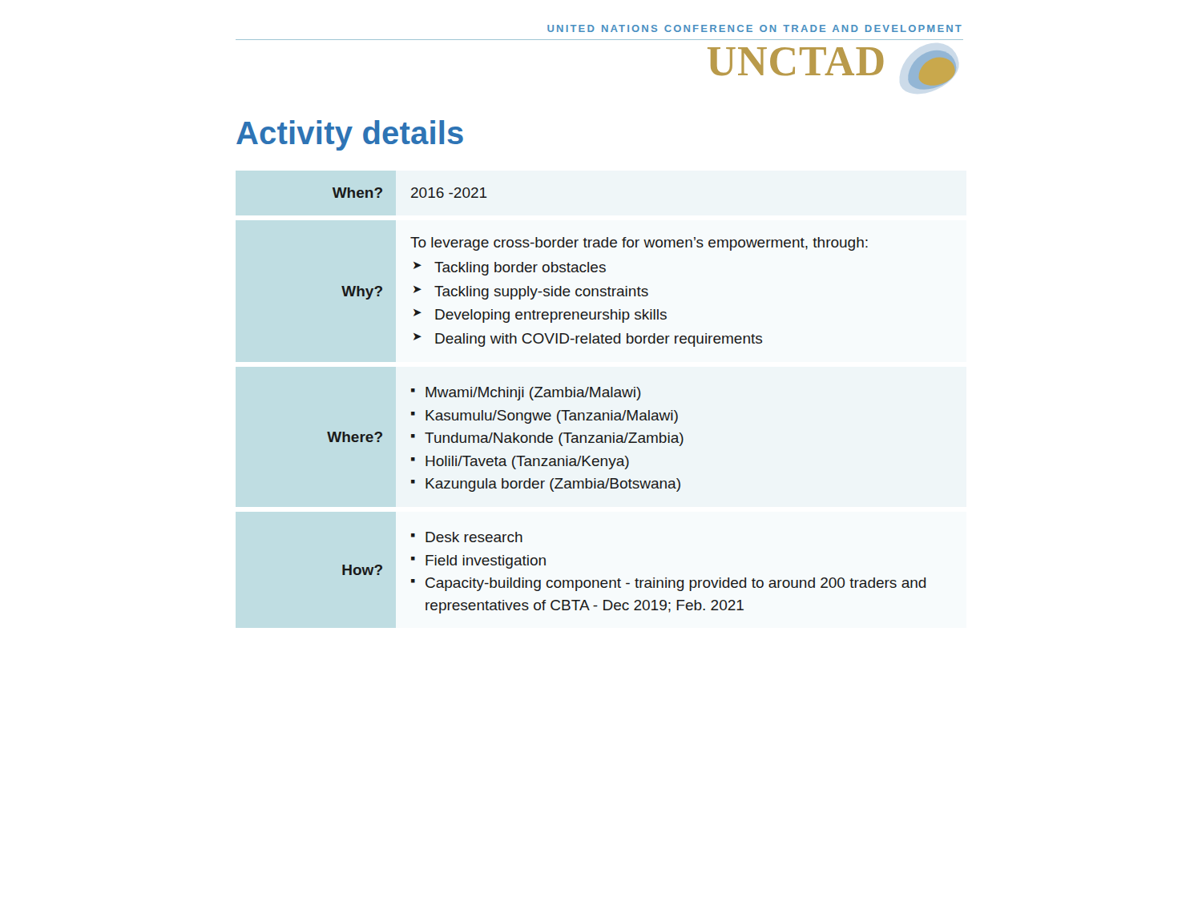United Nations Conference on Trade and Development
UNCTAD
Activity details
| When? | 2016 -2021 |
| Why? | To leverage cross-border trade for women’s empowerment, through: Tackling border obstacles Tackling supply-side constraints Developing entrepreneurship skills Dealing with COVID-related border requirements |
| Where? | Mwami/Mchinji (Zambia/Malawi) Kasumulu/Songwe (Tanzania/Malawi) Tunduma/Nakonde (Tanzania/Zambia) Holili/Taveta (Tanzania/Kenya) Kazungula border (Zambia/Botswana) |
| How? | Desk research Field investigation Capacity-building component - training provided to around 200 traders and representatives of CBTA - Dec 2019; Feb. 2021 |